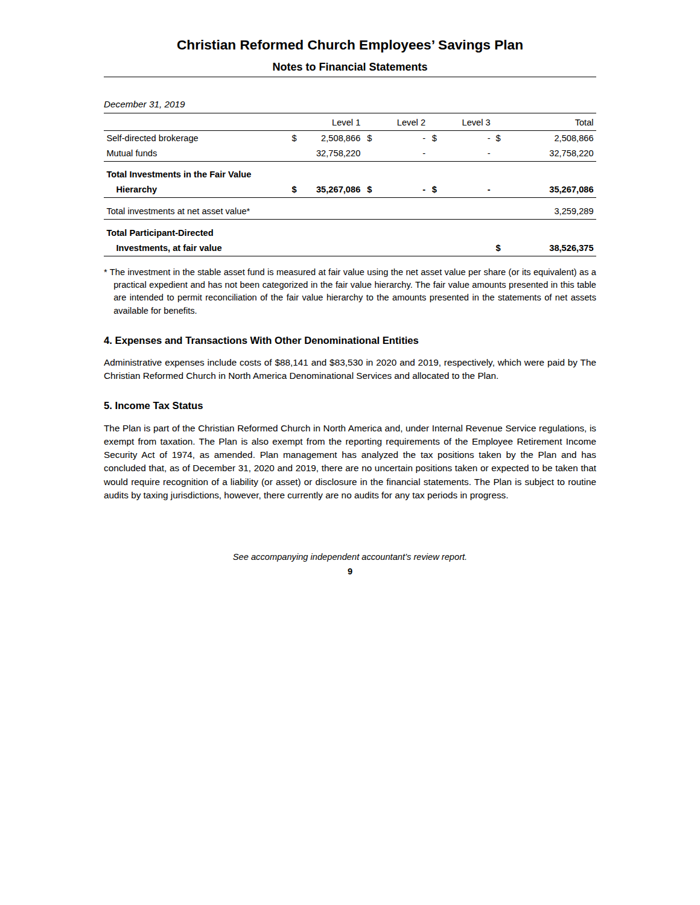Christian Reformed Church Employees’ Savings Plan
Notes to Financial Statements
December 31, 2019
| | Level 1 | Level 2 | Level 3 | Total |
| --- | --- | --- | --- | --- |
| Self-directed brokerage | $ | 2,508,866 | $ | - | $ | - | $ | 2,508,866 |
| Mutual funds | | 32,758,220 | | - | | - | | 32,758,220 |
| Total Investments in the Fair Value | | | | | | | | |
| Hierarchy | $ | 35,267,086 | $ | - | $ | - | | 35,267,086 |
| Total investments at net asset value* | | | | | | | | 3,259,289 |
| Total Participant-Directed | | | | | | | | |
| Investments, at fair value | | | | | | | $ | 38,526,375 |
* The investment in the stable asset fund is measured at fair value using the net asset value per share (or its equivalent) as a practical expedient and has not been categorized in the fair value hierarchy. The fair value amounts presented in this table are intended to permit reconciliation of the fair value hierarchy to the amounts presented in the statements of net assets available for benefits.
4. Expenses and Transactions With Other Denominational Entities
Administrative expenses include costs of $88,141 and $83,530 in 2020 and 2019, respectively, which were paid by The Christian Reformed Church in North America Denominational Services and allocated to the Plan.
5. Income Tax Status
The Plan is part of the Christian Reformed Church in North America and, under Internal Revenue Service regulations, is exempt from taxation. The Plan is also exempt from the reporting requirements of the Employee Retirement Income Security Act of 1974, as amended. Plan management has analyzed the tax positions taken by the Plan and has concluded that, as of December 31, 2020 and 2019, there are no uncertain positions taken or expected to be taken that would require recognition of a liability (or asset) or disclosure in the financial statements. The Plan is subject to routine audits by taxing jurisdictions, however, there currently are no audits for any tax periods in progress.
See accompanying independent accountant’s review report.
9